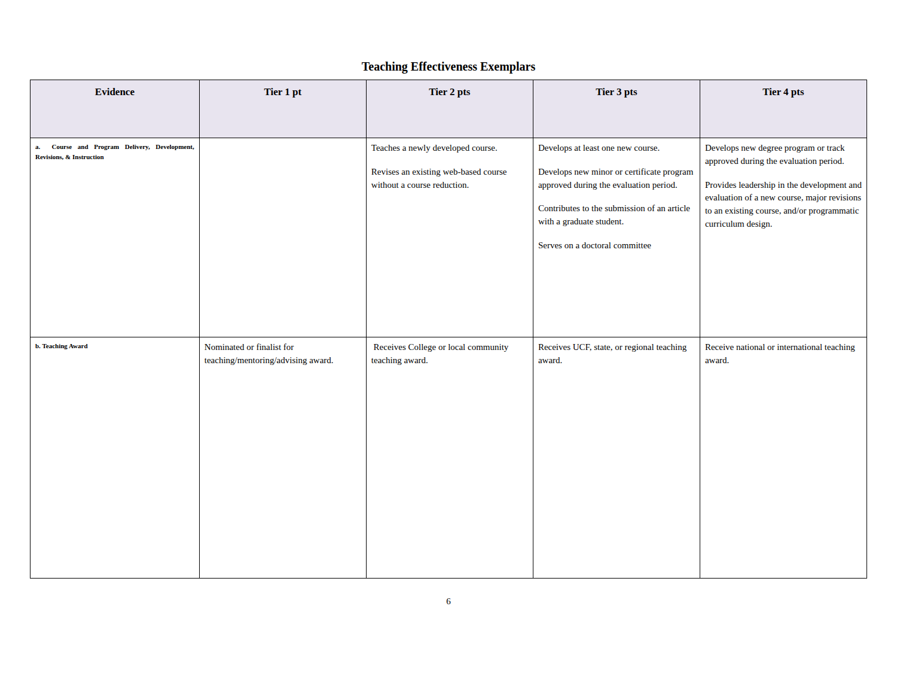Teaching Effectiveness Exemplars
| Evidence | Tier 1 pt | Tier 2 pts | Tier 3 pts | Tier 4 pts |
| --- | --- | --- | --- | --- |
| a. Course and Program Delivery, Development, Revisions, & Instruction | | Teaches a newly developed course. Revises an existing web-based course without a course reduction. | Develops at least one new course. Develops new minor or certificate program approved during the evaluation period. Contributes to the submission of an article with a graduate student. Serves on a doctoral committee | Develops new degree program or track approved during the evaluation period. Provides leadership in the development and evaluation of a new course, major revisions to an existing course, and/or programmatic curriculum design. |
| b. Teaching Award | Nominated or finalist for teaching/mentoring/advising award. | Receives College or local community teaching award. | Receives UCF, state, or regional teaching award. | Receive national or international teaching award. |
6